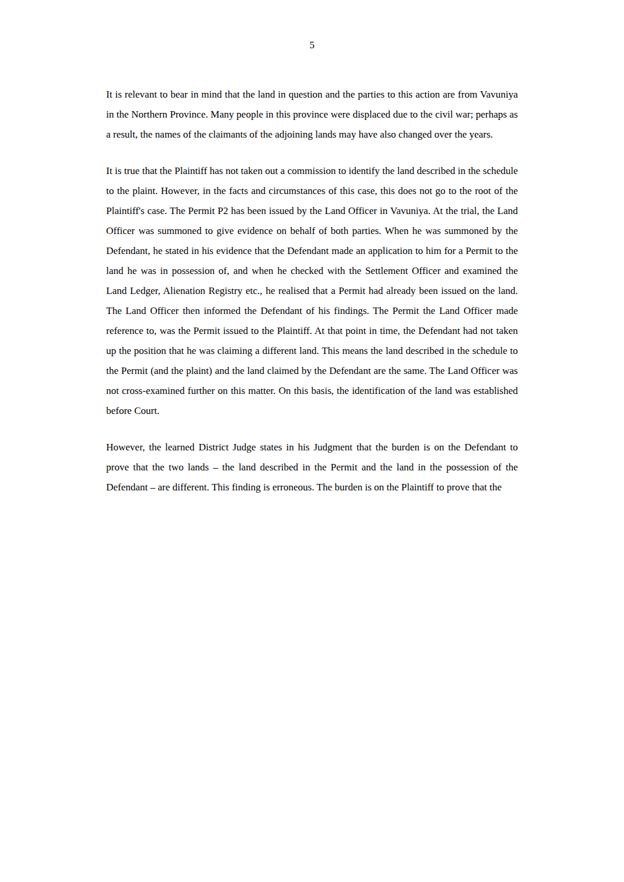5
It is relevant to bear in mind that the land in question and the parties to this action are from Vavuniya in the Northern Province. Many people in this province were displaced due to the civil war; perhaps as a result, the names of the claimants of the adjoining lands may have also changed over the years.
It is true that the Plaintiff has not taken out a commission to identify the land described in the schedule to the plaint. However, in the facts and circumstances of this case, this does not go to the root of the Plaintiff's case. The Permit P2 has been issued by the Land Officer in Vavuniya. At the trial, the Land Officer was summoned to give evidence on behalf of both parties. When he was summoned by the Defendant, he stated in his evidence that the Defendant made an application to him for a Permit to the land he was in possession of, and when he checked with the Settlement Officer and examined the Land Ledger, Alienation Registry etc., he realised that a Permit had already been issued on the land. The Land Officer then informed the Defendant of his findings. The Permit the Land Officer made reference to, was the Permit issued to the Plaintiff. At that point in time, the Defendant had not taken up the position that he was claiming a different land. This means the land described in the schedule to the Permit (and the plaint) and the land claimed by the Defendant are the same. The Land Officer was not cross-examined further on this matter. On this basis, the identification of the land was established before Court.
However, the learned District Judge states in his Judgment that the burden is on the Defendant to prove that the two lands – the land described in the Permit and the land in the possession of the Defendant – are different. This finding is erroneous. The burden is on the Plaintiff to prove that the